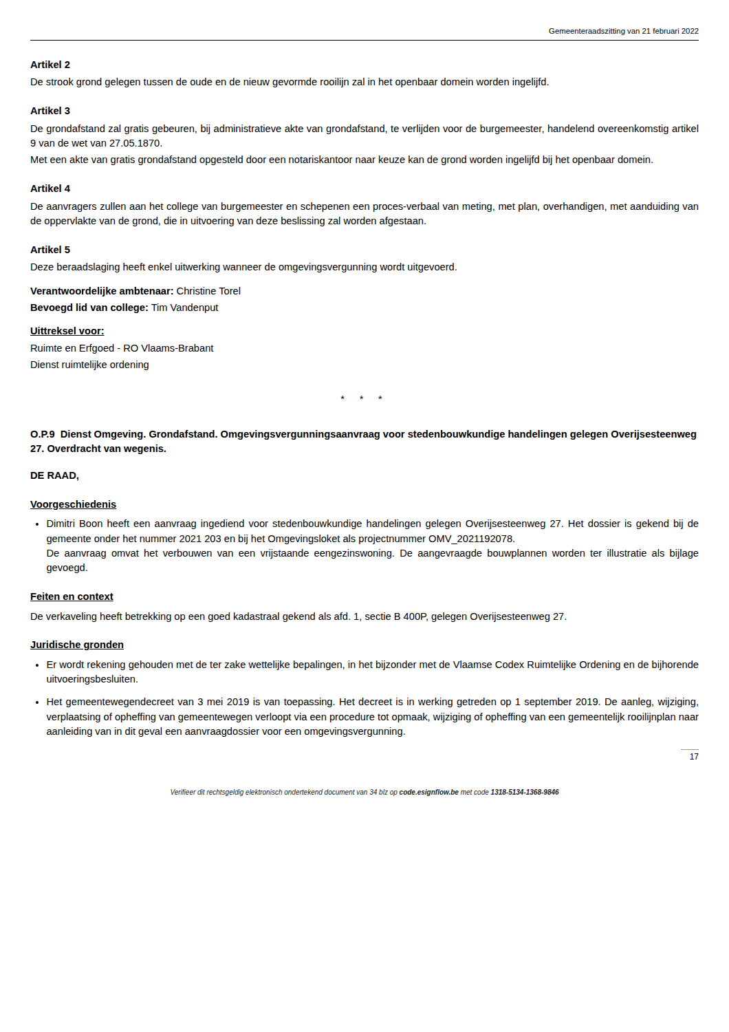Gemeenteraadszitting van 21 februari 2022
Artikel 2
De strook grond gelegen tussen de oude en de nieuw gevormde rooilijn zal in het openbaar domein worden ingelijfd.
Artikel 3
De grondafstand zal gratis gebeuren, bij administratieve akte van grondafstand, te verlijden voor de burgemeester, handelend overeenkomstig artikel 9 van de wet van 27.05.1870.
Met een akte van gratis grondafstand opgesteld door een notariskantoor naar keuze kan de grond worden ingelijfd bij het openbaar domein.
Artikel 4
De aanvragers zullen aan het college van burgemeester en schepenen een proces-verbaal van meting, met plan, overhandigen, met aanduiding van de oppervlakte van de grond, die in uitvoering van deze beslissing zal worden afgestaan.
Artikel 5
Deze beraadslaging heeft enkel uitwerking wanneer de omgevingsvergunning wordt uitgevoerd.
Verantwoordelijke ambtenaar: Christine Torel
Bevoegd lid van college: Tim Vandenput
Uittreksel voor:
Ruimte en Erfgoed - RO Vlaams-Brabant
Dienst ruimtelijke ordening
* * *
O.P.9 Dienst Omgeving. Grondafstand. Omgevingsvergunningsaanvraag voor stedenbouwkundige handelingen gelegen Overijsesteenweg 27. Overdracht van wegenis.
DE RAAD,
Voorgeschiedenis
Dimitri Boon heeft een aanvraag ingediend voor stedenbouwkundige handelingen gelegen Overijsesteenweg 27. Het dossier is gekend bij de gemeente onder het nummer 2021 203 en bij het Omgevingsloket als projectnummer OMV_2021192078.
De aanvraag omvat het verbouwen van een vrijstaande eengezinswoning. De aangevraagde bouwplannen worden ter illustratie als bijlage gevoegd.
Feiten en context
De verkaveling heeft betrekking op een goed kadastraal gekend als afd. 1, sectie B 400P, gelegen Overijsesteenweg 27.
Juridische gronden
Er wordt rekening gehouden met de ter zake wettelijke bepalingen, in het bijzonder met de Vlaamse Codex Ruimtelijke Ordening en de bijhorende uitvoeringsbesluiten.
Het gemeentewegendecreet van 3 mei 2019 is van toepassing. Het decreet is in werking getreden op 1 september 2019. De aanleg, wijziging, verplaatsing of opheffing van gemeentewegen verloopt via een procedure tot opmaak, wijziging of opheffing van een gemeentelijk rooilijnplan naar aanleiding van in dit geval een aanvraagdossier voor een omgevingsvergunning.
17
Verifieer dit rechtsgeldig elektronisch ondertekend document van 34 blz op code.esignflow.be met code 1318-5134-1368-9846